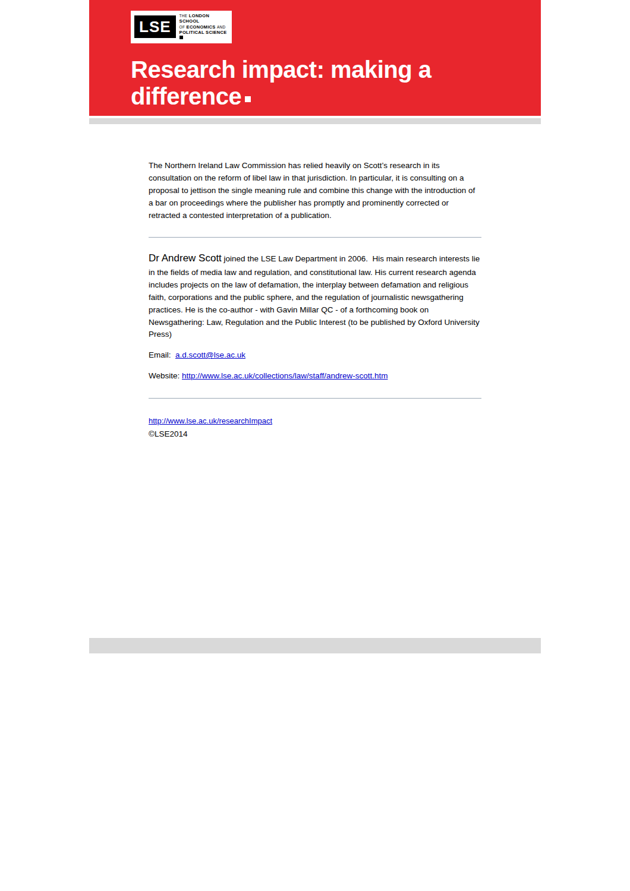LSE THE LONDON SCHOOL
OF ECONOMICS AND
POLITICAL SCIENCE
Research impact: making a difference
The Northern Ireland Law Commission has relied heavily on Scott’s research in its consultation on the reform of libel law in that jurisdiction. In particular, it is consulting on a proposal to jettison the single meaning rule and combine this change with the introduction of a bar on proceedings where the publisher has promptly and prominently corrected or retracted a contested interpretation of a publication.
Dr Andrew Scott joined the LSE Law Department in 2006. His main research interests lie in the fields of media law and regulation, and constitutional law. His current research agenda includes projects on the law of defamation, the interplay between defamation and religious faith, corporations and the public sphere, and the regulation of journalistic newsgathering practices. He is the co-author - with Gavin Millar QC - of a forthcoming book on Newsgathering: Law, Regulation and the Public Interest (to be published by Oxford University Press)
Email: a.d.scott@lse.ac.uk
Website: http://www.lse.ac.uk/collections/law/staff/andrew-scott.htm
http://www.lse.ac.uk/researchImpact
©LSE2014